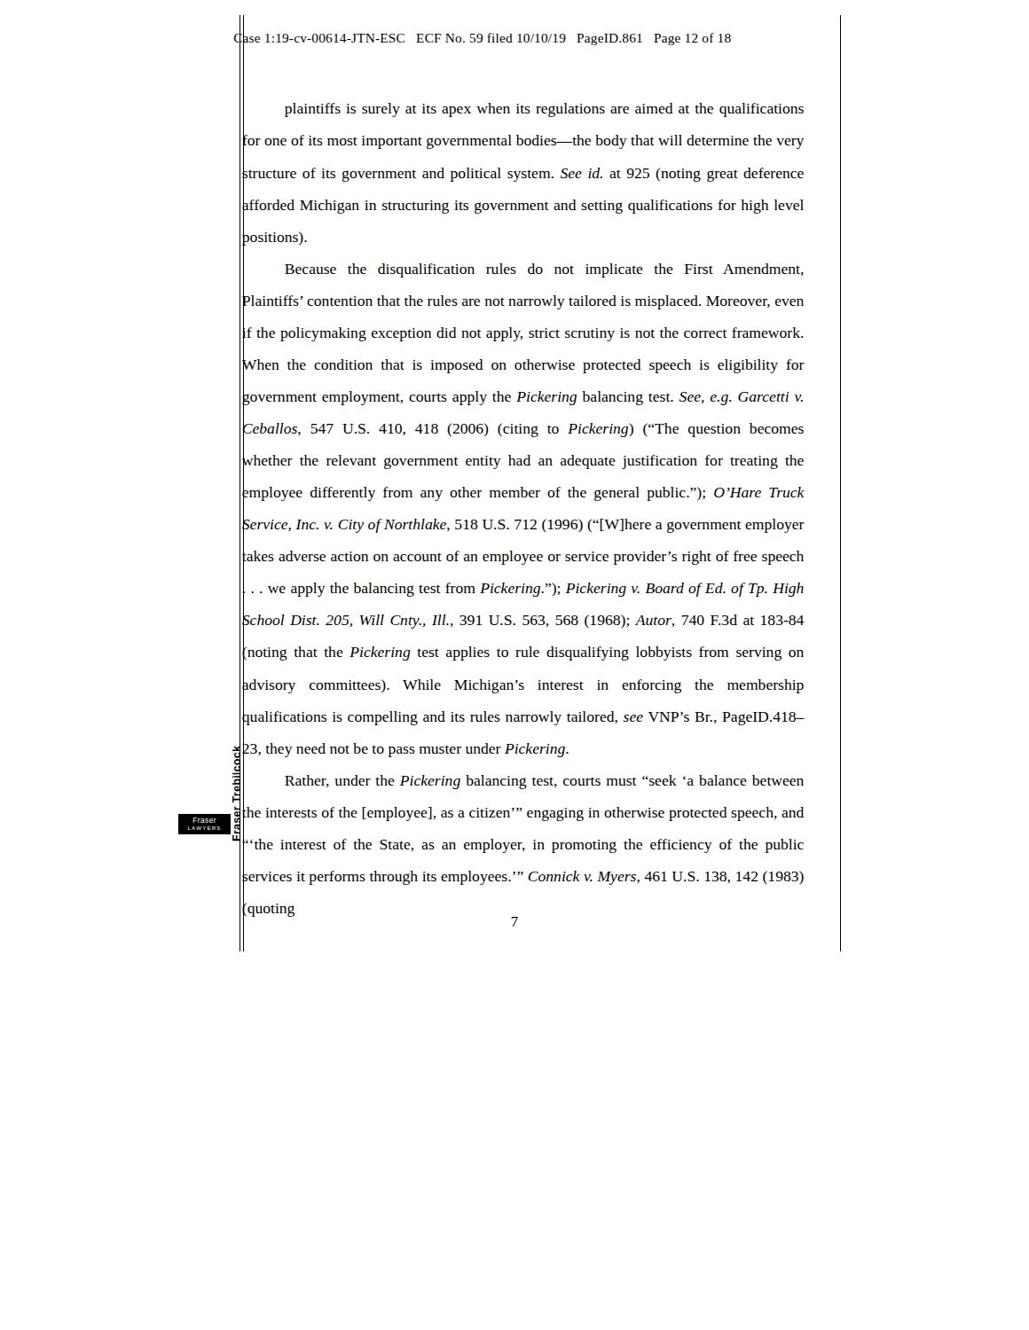Case 1:19-cv-00614-JTN-ESC ECF No. 59 filed 10/10/19 PageID.861 Page 12 of 18
plaintiffs is surely at its apex when its regulations are aimed at the qualifications for one of its most important governmental bodies—the body that will determine the very structure of its government and political system. See id. at 925 (noting great deference afforded Michigan in structuring its government and setting qualifications for high level positions).
Because the disqualification rules do not implicate the First Amendment, Plaintiffs’ contention that the rules are not narrowly tailored is misplaced. Moreover, even if the policymaking exception did not apply, strict scrutiny is not the correct framework. When the condition that is imposed on otherwise protected speech is eligibility for government employment, courts apply the Pickering balancing test. See, e.g. Garcetti v. Ceballos, 547 U.S. 410, 418 (2006) (citing to Pickering) (“The question becomes whether the relevant government entity had an adequate justification for treating the employee differently from any other member of the general public.”); O’Hare Truck Service, Inc. v. City of Northlake, 518 U.S. 712 (1996) (“[W]here a government employer takes adverse action on account of an employee or service provider’s right of free speech . . . we apply the balancing test from Pickering.”); Pickering v. Board of Ed. of Tp. High School Dist. 205, Will Cnty., Ill., 391 U.S. 563, 568 (1968); Autor, 740 F.3d at 183-84 (noting that the Pickering test applies to rule disqualifying lobbyists from serving on advisory committees). While Michigan’s interest in enforcing the membership qualifications is compelling and its rules narrowly tailored, see VNP’s Br., PageID.418–23, they need not be to pass muster under Pickering.
Rather, under the Pickering balancing test, courts must “seek ‘a balance between the interests of the [employee], as a citizen’” engaging in otherwise protected speech, and “‘the interest of the State, as an employer, in promoting the efficiency of the public services it performs through its employees.’” Connick v. Myers, 461 U.S. 138, 142 (1983) (quoting
FraserLAWYERS
Fraser Trebilcock
7